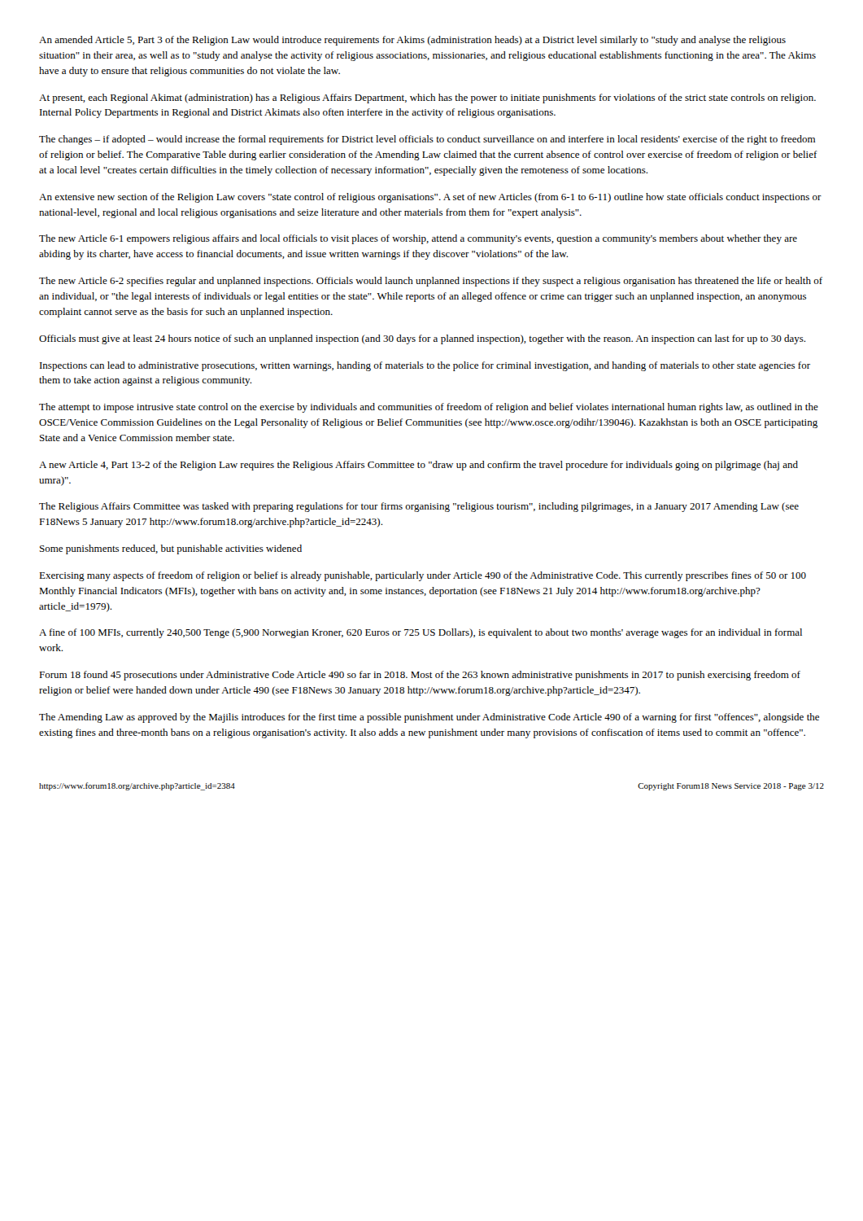An amended Article 5, Part 3 of the Religion Law would introduce requirements for Akims (administration heads) at a District level similarly to "study and analyse the religious situation" in their area, as well as to "study and analyse the activity of religious associations, missionaries, and religious educational establishments functioning in the area". The Akims have a duty to ensure that religious communities do not violate the law.
At present, each Regional Akimat (administration) has a Religious Affairs Department, which has the power to initiate punishments for violations of the strict state controls on religion. Internal Policy Departments in Regional and District Akimats also often interfere in the activity of religious organisations.
The changes – if adopted – would increase the formal requirements for District level officials to conduct surveillance on and interfere in local residents' exercise of the right to freedom of religion or belief. The Comparative Table during earlier consideration of the Amending Law claimed that the current absence of control over exercise of freedom of religion or belief at a local level "creates certain difficulties in the timely collection of necessary information", especially given the remoteness of some locations.
An extensive new section of the Religion Law covers "state control of religious organisations". A set of new Articles (from 6-1 to 6-11) outline how state officials conduct inspections or national-level, regional and local religious organisations and seize literature and other materials from them for "expert analysis".
The new Article 6-1 empowers religious affairs and local officials to visit places of worship, attend a community's events, question a community's members about whether they are abiding by its charter, have access to financial documents, and issue written warnings if they discover "violations" of the law.
The new Article 6-2 specifies regular and unplanned inspections. Officials would launch unplanned inspections if they suspect a religious organisation has threatened the life or health of an individual, or "the legal interests of individuals or legal entities or the state". While reports of an alleged offence or crime can trigger such an unplanned inspection, an anonymous complaint cannot serve as the basis for such an unplanned inspection.
Officials must give at least 24 hours notice of such an unplanned inspection (and 30 days for a planned inspection), together with the reason. An inspection can last for up to 30 days.
Inspections can lead to administrative prosecutions, written warnings, handing of materials to the police for criminal investigation, and handing of materials to other state agencies for them to take action against a religious community.
The attempt to impose intrusive state control on the exercise by individuals and communities of freedom of religion and belief violates international human rights law, as outlined in the OSCE/Venice Commission Guidelines on the Legal Personality of Religious or Belief Communities (see http://www.osce.org/odihr/139046). Kazakhstan is both an OSCE participating State and a Venice Commission member state.
A new Article 4, Part 13-2 of the Religion Law requires the Religious Affairs Committee to "draw up and confirm the travel procedure for individuals going on pilgrimage (haj and umra)".
The Religious Affairs Committee was tasked with preparing regulations for tour firms organising "religious tourism", including pilgrimages, in a January 2017 Amending Law (see F18News 5 January 2017 http://www.forum18.org/archive.php?article_id=2243).
Some punishments reduced, but punishable activities widened
Exercising many aspects of freedom of religion or belief is already punishable, particularly under Article 490 of the Administrative Code. This currently prescribes fines of 50 or 100 Monthly Financial Indicators (MFIs), together with bans on activity and, in some instances, deportation (see F18News 21 July 2014 http://www.forum18.org/archive.php?article_id=1979).
A fine of 100 MFIs, currently 240,500 Tenge (5,900 Norwegian Kroner, 620 Euros or 725 US Dollars), is equivalent to about two months' average wages for an individual in formal work.
Forum 18 found 45 prosecutions under Administrative Code Article 490 so far in 2018. Most of the 263 known administrative punishments in 2017 to punish exercising freedom of religion or belief were handed down under Article 490 (see F18News 30 January 2018 http://www.forum18.org/archive.php?article_id=2347).
The Amending Law as approved by the Majilis introduces for the first time a possible punishment under Administrative Code Article 490 of a warning for first "offences", alongside the existing fines and three-month bans on a religious organisation's activity. It also adds a new punishment under many provisions of confiscation of items used to commit an "offence".
https://www.forum18.org/archive.php?article_id=2384 Copyright Forum18 News Service 2018 - Page 3/12